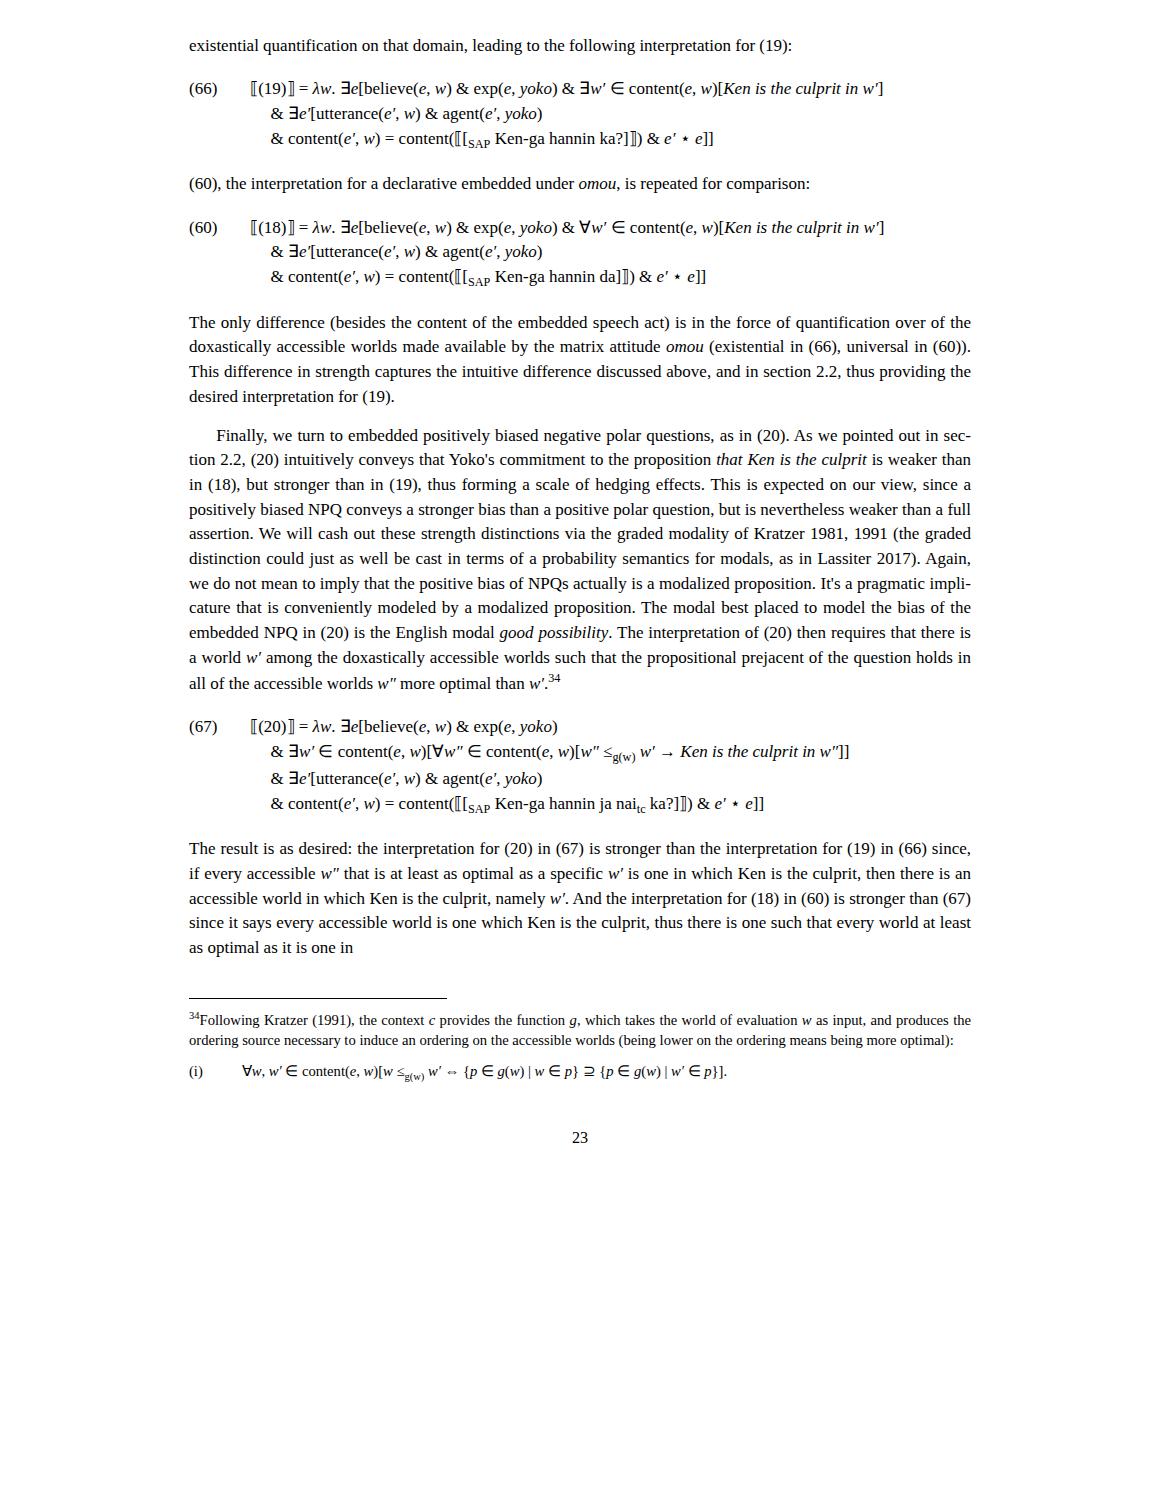existential quantification on that domain, leading to the following interpretation for (19):
(66)
⟦(19)⟧ = λw. ∃e[believe(e, w) & exp(e, yoko) & ∃w′ ∈ content(e, w)[Ken is the culprit in w′] & ∃e′[utterance(e′, w) & agent(e′, yoko) & content(e′, w) = content(⟦[SAP Ken-ga hannin ka?]⟧) & e′ ⋆ e]]
(60), the interpretation for a declarative embedded under omou, is repeated for comparison:
(60)
⟦(18)⟧ = λw. ∃e[believe(e, w) & exp(e, yoko) & ∀w′ ∈ content(e, w)[Ken is the culprit in w′] & ∃e′[utterance(e′, w) & agent(e′, yoko) & content(e′, w) = content(⟦[SAP Ken-ga hannin da]⟧) & e′ ⋆ e]]
The only difference (besides the content of the embedded speech act) is in the force of quantification over of the doxastically accessible worlds made available by the matrix attitude omou (existential in (66), universal in (60)). This difference in strength captures the intuitive difference discussed above, and in section 2.2, thus providing the desired interpretation for (19).
Finally, we turn to embedded positively biased negative polar questions, as in (20). As we pointed out in section 2.2, (20) intuitively conveys that Yoko's commitment to the proposition that Ken is the culprit is weaker than in (18), but stronger than in (19), thus forming a scale of hedging effects. This is expected on our view, since a positively biased NPQ conveys a stronger bias than a positive polar question, but is nevertheless weaker than a full assertion. We will cash out these strength distinctions via the graded modality of Kratzer 1981, 1991 (the graded distinction could just as well be cast in terms of a probability semantics for modals, as in Lassiter 2017). Again, we do not mean to imply that the positive bias of NPQs actually is a modalized proposition. It's a pragmatic implicature that is conveniently modeled by a modalized proposition. The modal best placed to model the bias of the embedded NPQ in (20) is the English modal good possibility. The interpretation of (20) then requires that there is a world w′ among the doxastically accessible worlds such that the propositional prejacent of the question holds in all of the accessible worlds w″ more optimal than w′.34
(67)
⟦(20)⟧ = λw. ∃e[believe(e, w) & exp(e, yoko) & ∃w′ ∈ content(e, w)[∀w″ ∈ content(e, w)[w″ ≤g(w) w′ → Ken is the culprit in w″]] & ∃e′[utterance(e′, w) & agent(e′, yoko) & content(e′, w) = content(⟦[SAP Ken-ga hannin ja naitc ka?]⟧) & e′ ⋆ e]]
The result is as desired: the interpretation for (20) in (67) is stronger than the interpretation for (19) in (66) since, if every accessible w″ that is at least as optimal as a specific w′ is one in which Ken is the culprit, then there is an accessible world in which Ken is the culprit, namely w′. And the interpretation for (18) in (60) is stronger than (67) since it says every accessible world is one which Ken is the culprit, thus there is one such that every world at least as optimal as it is one in
34 Following Kratzer (1991), the context c provides the function g, which takes the world of evaluation w as input, and produces the ordering source necessary to induce an ordering on the accessible worlds (being lower on the ordering means being more optimal):
(i)
∀w, w′ ∈ content(e, w)[w ≤g(w) w′ ⇔ {p ∈ g(w) | w ∈ p} ⊇ {p ∈ g(w) | w′ ∈ p}].
23